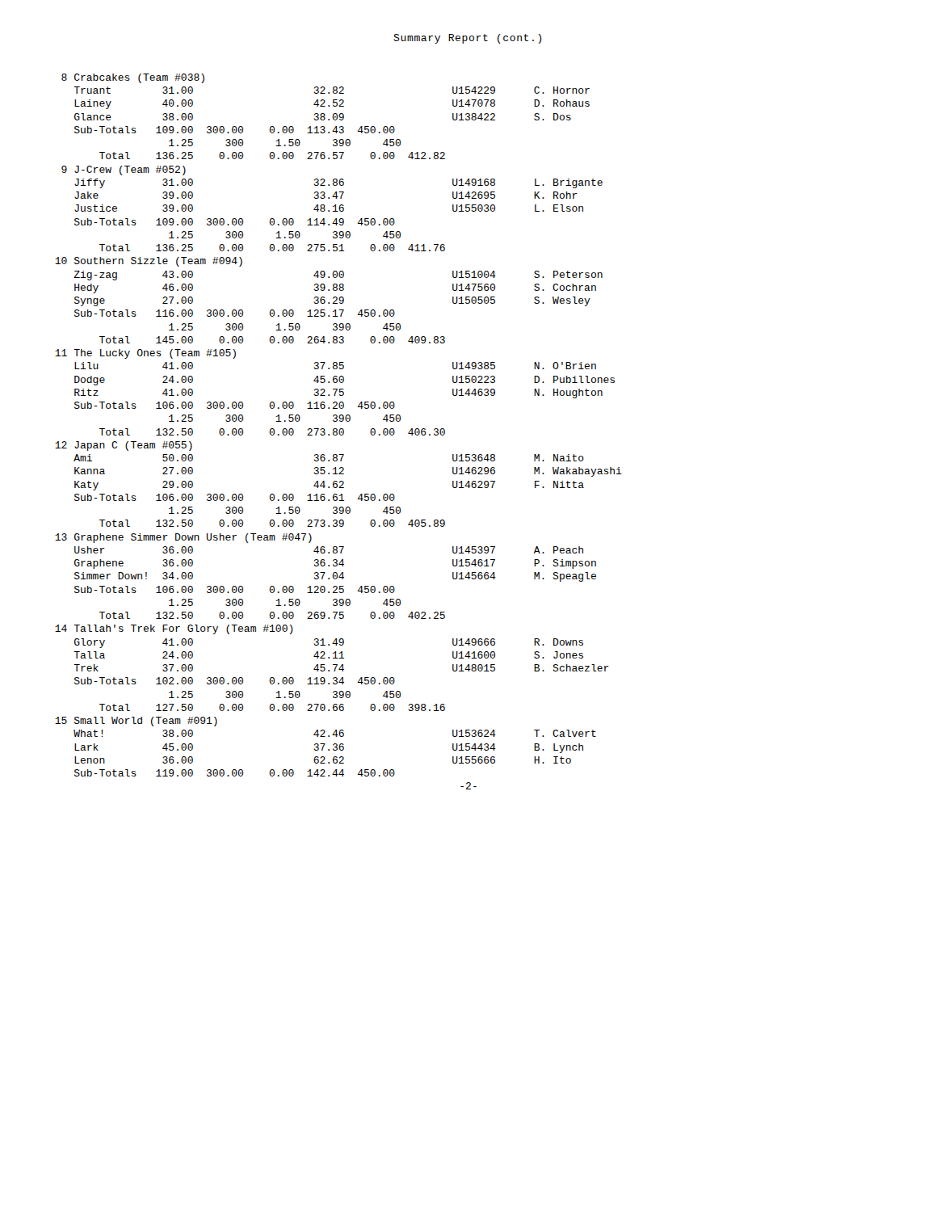Summary Report (cont.)
  8 Crabcakes (Team #038)
    Truant        31.00                   32.82                 U154229      C. Hornor
    Lainey        40.00                   42.52                 U147078      D. Rohaus
    Glance        38.00                   38.09                 U138422      S. Dos
    Sub-Totals   109.00  300.00    0.00  113.43  450.00
                   1.25     300     1.50     390     450
        Total    136.25    0.00    0.00  276.57    0.00  412.82
  9 J-Crew (Team #052)
    Jiffy         31.00                   32.86                 U149168      L. Brigante
    Jake          39.00                   33.47                 U142695      K. Rohr
    Justice       39.00                   48.16                 U155030      L. Elson
    Sub-Totals   109.00  300.00    0.00  114.49  450.00
                   1.25     300     1.50     390     450
        Total    136.25    0.00    0.00  275.51    0.00  411.76
 10 Southern Sizzle (Team #094)
    Zig-zag       43.00                   49.00                 U151004      S. Peterson
    Hedy          46.00                   39.88                 U147560      S. Cochran
    Synge         27.00                   36.29                 U150505      S. Wesley
    Sub-Totals   116.00  300.00    0.00  125.17  450.00
                   1.25     300     1.50     390     450
        Total    145.00    0.00    0.00  264.83    0.00  409.83
 11 The Lucky Ones (Team #105)
    Lilu          41.00                   37.85                 U149385      N. O'Brien
    Dodge         24.00                   45.60                 U150223      D. Pubillones
    Ritz          41.00                   32.75                 U144639      N. Houghton
    Sub-Totals   106.00  300.00    0.00  116.20  450.00
                   1.25     300     1.50     390     450
        Total    132.50    0.00    0.00  273.80    0.00  406.30
 12 Japan C (Team #055)
    Ami           50.00                   36.87                 U153648      M. Naito
    Kanna         27.00                   35.12                 U146296      M. Wakabayashi
    Katy          29.00                   44.62                 U146297      F. Nitta
    Sub-Totals   106.00  300.00    0.00  116.61  450.00
                   1.25     300     1.50     390     450
        Total    132.50    0.00    0.00  273.39    0.00  405.89
 13 Graphene Simmer Down Usher (Team #047)
    Usher         36.00                   46.87                 U145397      A. Peach
    Graphene      36.00                   36.34                 U154617      P. Simpson
    Simmer Down!  34.00                   37.04                 U145664      M. Speagle
    Sub-Totals   106.00  300.00    0.00  120.25  450.00
                   1.25     300     1.50     390     450
        Total    132.50    0.00    0.00  269.75    0.00  402.25
 14 Tallah's Trek For Glory (Team #100)
    Glory         41.00                   31.49                 U149666      R. Downs
    Talla         24.00                   42.11                 U141600      S. Jones
    Trek          37.00                   45.74                 U148015      B. Schaezler
    Sub-Totals   102.00  300.00    0.00  119.34  450.00
                   1.25     300     1.50     390     450
        Total    127.50    0.00    0.00  270.66    0.00  398.16
 15 Small World (Team #091)
    What!         38.00                   42.46                 U153624      T. Calvert
    Lark          45.00                   37.36                 U154434      B. Lynch
    Lenon         36.00                   62.62                 U155666      H. Ito
    Sub-Totals   119.00  300.00    0.00  142.44  450.00
-2-